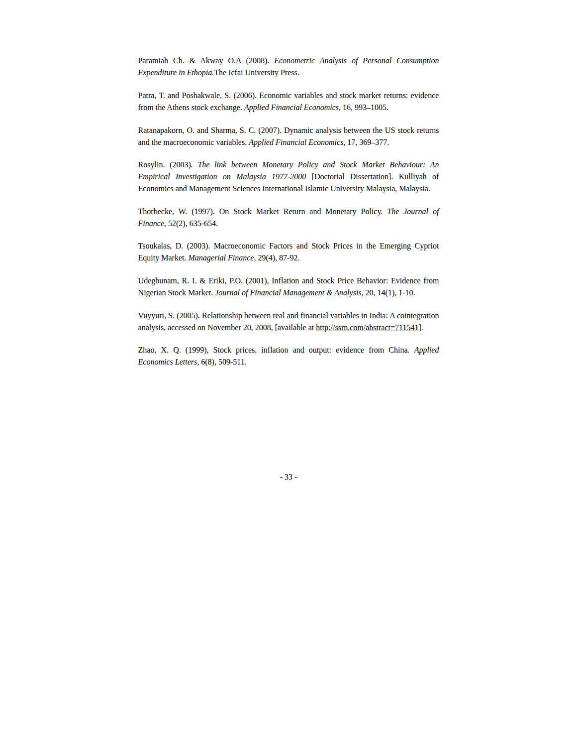Paramiah Ch. & Akway O.A (2008). Econometric Analysis of Personal Consumption Expenditure in Ethopia. The Icfai University Press.
Patra, T. and Poshakwale, S. (2006). Economic variables and stock market returns: evidence from the Athens stock exchange. Applied Financial Economics, 16, 993–1005.
Ratanapakorn, O. and Sharma, S. C. (2007). Dynamic analysis between the US stock returns and the macroeconomic variables. Applied Financial Economics, 17, 369–377.
Rosylin. (2003). The link between Monetary Policy and Stock Market Behaviour: An Empirical Investigation on Malaysia 1977-2000 [Doctorial Dissertation]. Kulliyah of Economics and Management Sciences International Islamic University Malaysia, Malaysia.
Thorbecke, W. (1997). On Stock Market Return and Monetary Policy. The Journal of Finance, 52(2), 635-654.
Tsoukalas, D. (2003). Macroeconomic Factors and Stock Prices in the Emerging Cypriot Equity Market. Managerial Finance, 29(4), 87-92.
Udegbunam, R. I. & Eriki, P.O. (2001), Inflation and Stock Price Behavior: Evidence from Nigerian Stock Market. Journal of Financial Management & Analysis, 20, 14(1), 1-10.
Vuyyuri, S. (2005). Relationship between real and financial variables in India: A cointegration analysis, accessed on November 20, 2008, [available at http://ssrn.com/abstract=711541].
Zhao, X. Q. (1999), Stock prices, inflation and output: evidence from China. Applied Economics Letters, 6(8), 509-511.
- 33 -